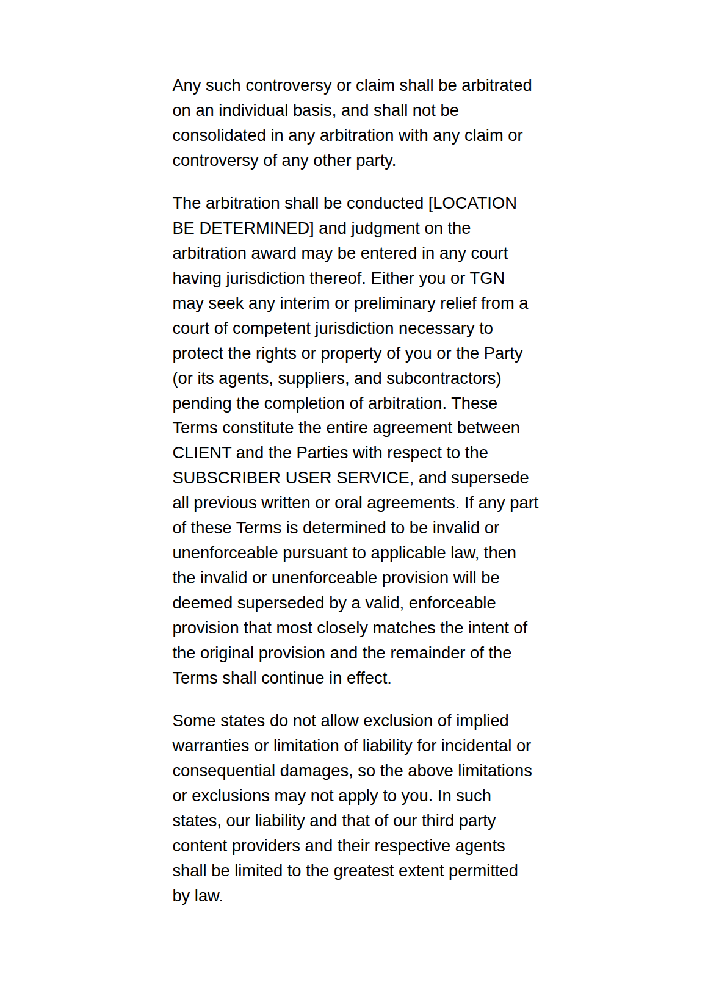Any such controversy or claim shall be arbitrated on an individual basis, and shall not be consolidated in any arbitration with any claim or controversy of any other party.
The arbitration shall be conducted [LOCATION BE DETERMINED] and judgment on the arbitration award may be entered in any court having jurisdiction thereof. Either you or TGN may seek any interim or preliminary relief from a court of competent jurisdiction necessary to protect the rights or property of you or the Party (or its agents, suppliers, and subcontractors) pending the completion of arbitration. These Terms constitute the entire agreement between CLIENT and the Parties with respect to the SUBSCRIBER USER SERVICE, and supersede all previous written or oral agreements. If any part of these Terms is determined to be invalid or unenforceable pursuant to applicable law, then the invalid or unenforceable provision will be deemed superseded by a valid, enforceable provision that most closely matches the intent of the original provision and the remainder of the Terms shall continue in effect.
Some states do not allow exclusion of implied warranties or limitation of liability for incidental or consequential damages, so the above limitations or exclusions may not apply to you. In such states, our liability and that of our third party content providers and their respective agents shall be limited to the greatest extent permitted by law.